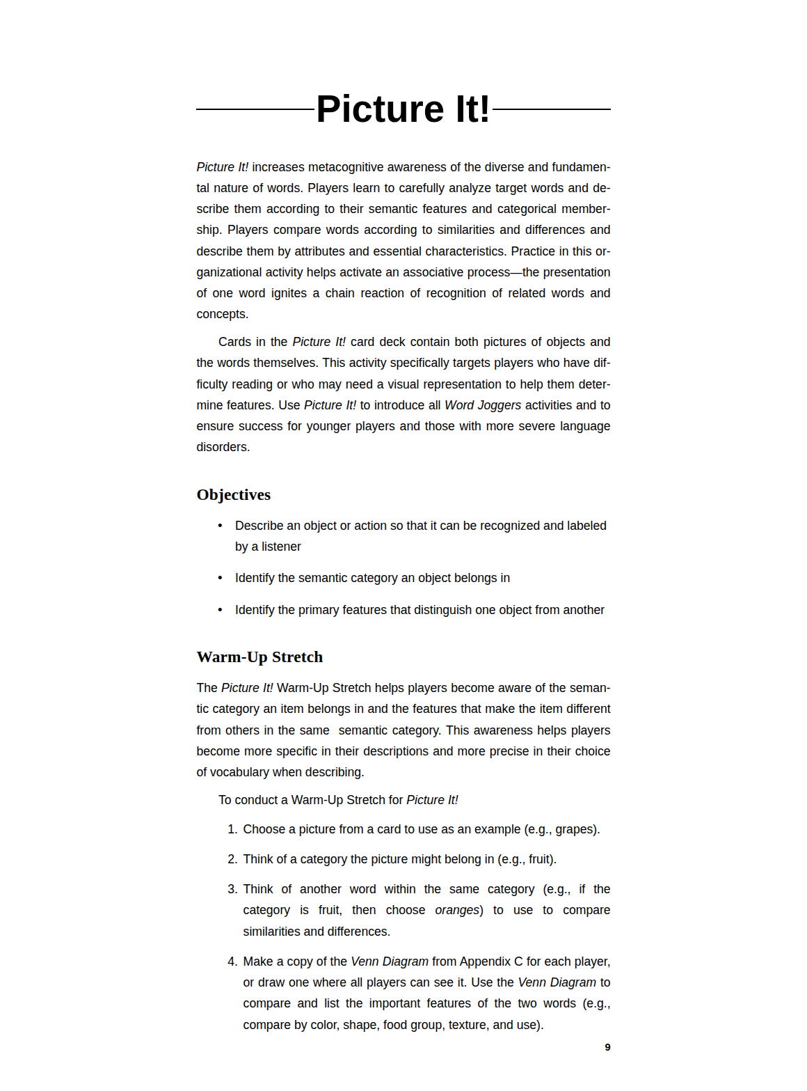Picture It!
Picture It! increases metacognitive awareness of the diverse and fundamental nature of words. Players learn to carefully analyze target words and describe them according to their semantic features and categorical membership. Players compare words according to similarities and differences and describe them by attributes and essential characteristics. Practice in this organizational activity helps activate an associative process—the presentation of one word ignites a chain reaction of recognition of related words and concepts.
Cards in the Picture It! card deck contain both pictures of objects and the words themselves. This activity specifically targets players who have difficulty reading or who may need a visual representation to help them determine features. Use Picture It! to introduce all Word Joggers activities and to ensure success for younger players and those with more severe language disorders.
Objectives
Describe an object or action so that it can be recognized and labeled by a listener
Identify the semantic category an object belongs in
Identify the primary features that distinguish one object from another
Warm-Up Stretch
The Picture It! Warm-Up Stretch helps players become aware of the semantic category an item belongs in and the features that make the item different from others in the same semantic category. This awareness helps players become more specific in their descriptions and more precise in their choice of vocabulary when describing.
To conduct a Warm-Up Stretch for Picture It!
Choose a picture from a card to use as an example (e.g., grapes).
Think of a category the picture might belong in (e.g., fruit).
Think of another word within the same category (e.g., if the category is fruit, then choose oranges) to use to compare similarities and differences.
Make a copy of the Venn Diagram from Appendix C for each player, or draw one where all players can see it. Use the Venn Diagram to compare and list the important features of the two words (e.g., compare by color, shape, food group, texture, and use).
9